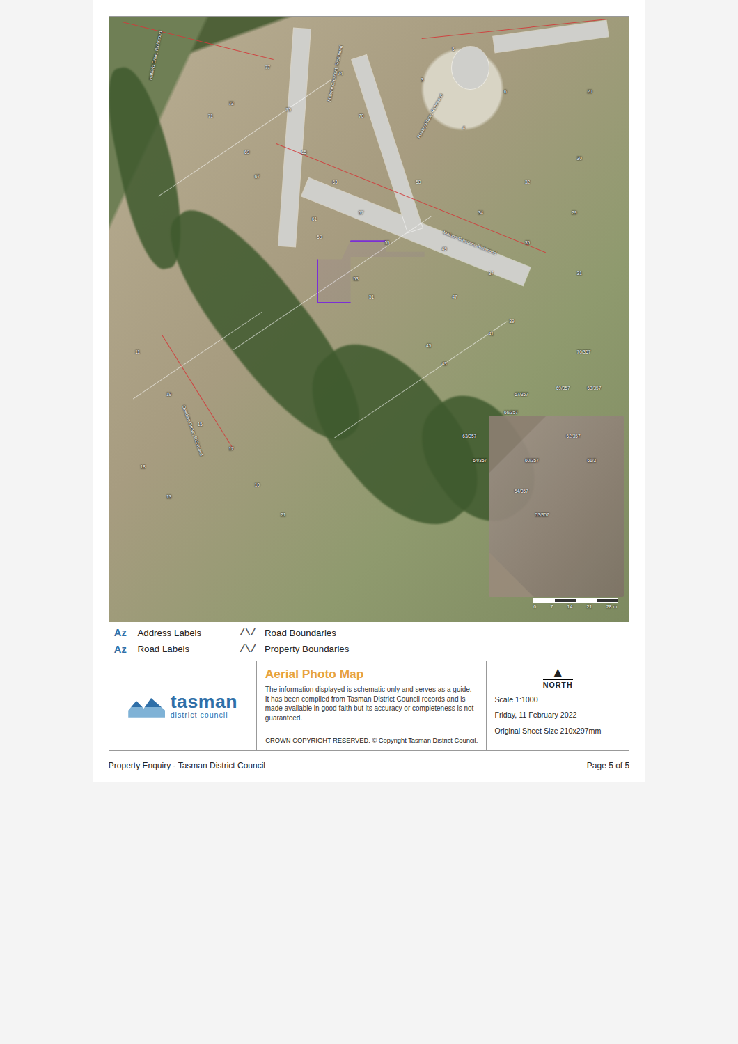Hatfield Drive, Richmond Malone Crescent, Richmond Hanley Place, Richmond Malone Crescent, Richmond Oakdale Grove, Richmond 77 74 5 3 6 20 73 71 75 70 4 69 65 67 30 63 58 32 61 57 34 29 59 55 35 49 53 37 31 51 47 39 41 45 43 11 19 15 17 18 10 13 21 70/357 67/357 69/357 68/357 66/357 63/357 62/357 64/357 60/357 61/3 54/357 53/357
07142128 m
Az Address Labels
Az Road Labels
/\/Road Boundaries
/\/Property Boundaries
tasman
district council
Aerial Photo Map
The information displayed is schematic only and serves as a guide.
It has been compiled from Tasman District Council records and is made available in good faith but its accuracy or completeness is not guaranteed.
CROWN COPYRIGHT RESERVED. © Copyright Tasman District Council.
▲ NORTH
Scale 1:1000
Friday, 11 February 2022
Original Sheet Size 210x297mm
Property Enquiry - Tasman District Council Page 5 of 5